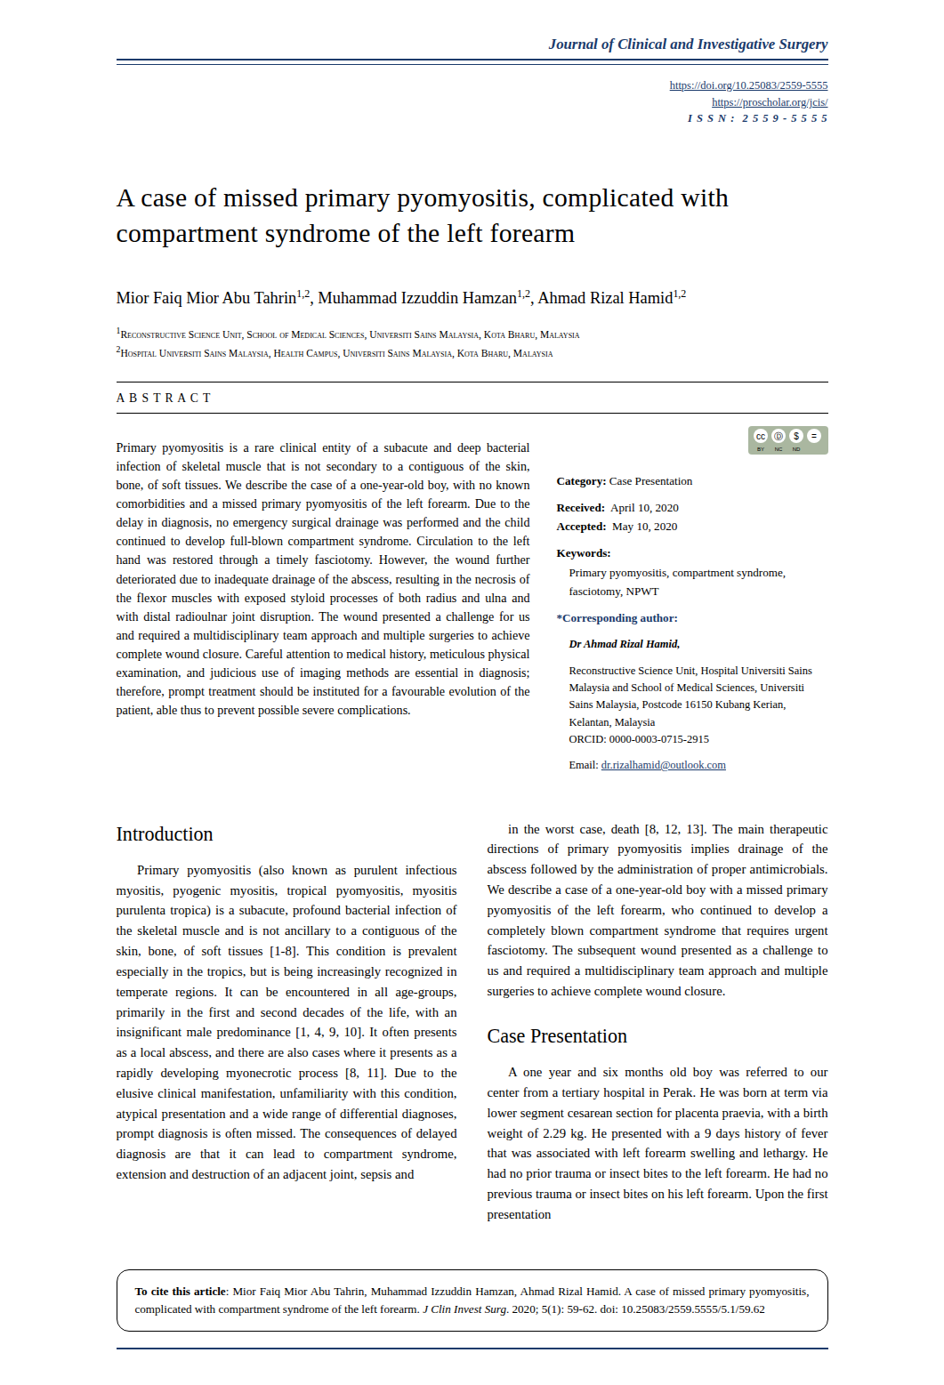Journal of Clinical and Investigative Surgery
https://doi.org/10.25083/2559-5555
https://proscholar.org/jcis/
I S S N : 2 5 5 9 - 5 5 5 5
A case of missed primary pyomyositis, complicated with compartment syndrome of the left forearm
Mior Faiq Mior Abu Tahrin1,2, Muhammad Izzuddin Hamzan1,2, Ahmad Rizal Hamid1,2
1Reconstructive Science Unit, School of Medical Sciences, Universiti Sains Malaysia, Kota Bharu, Malaysia
2Hospital Universiti Sains Malaysia, Health Campus, Universiti Sains Malaysia, Kota Bharu, Malaysia
A B S T R A C T
Primary pyomyositis is a rare clinical entity of a subacute and deep bacterial infection of skeletal muscle that is not secondary to a contiguous of the skin, bone, of soft tissues. We describe the case of a one-year-old boy, with no known comorbidities and a missed primary pyomyositis of the left forearm. Due to the delay in diagnosis, no emergency surgical drainage was performed and the child continued to develop full-blown compartment syndrome. Circulation to the left hand was restored through a timely fasciotomy. However, the wound further deteriorated due to inadequate drainage of the abscess, resulting in the necrosis of the flexor muscles with exposed styloid processes of both radius and ulna and with distal radioulnar joint disruption. The wound presented a challenge for us and required a multidisciplinary team approach and multiple surgeries to achieve complete wound closure. Careful attention to medical history, meticulous physical examination, and judicious use of imaging methods are essential in diagnosis; therefore, prompt treatment should be instituted for a favourable evolution of the patient, able thus to prevent possible severe complications.
cc Ⓓ $ = BY NC ND
Category: Case Presentation
Received: April 10, 2020
Accepted: May 10, 2020
Keywords: Primary pyomyositis, compartment syndrome, fasciotomy, NPWT
*Corresponding author:
Dr Ahmad Rizal Hamid,
Reconstructive Science Unit, Hospital Universiti Sains Malaysia and School of Medical Sciences, Universiti Sains Malaysia, Postcode 16150 Kubang Kerian, Kelantan, Malaysia
ORCID: 0000-0003-0715-2915
Email: dr.rizalhamid@outlook.com
Introduction
Primary pyomyositis (also known as purulent infectious myositis, pyogenic myositis, tropical pyomyositis, myositis purulenta tropica) is a subacute, profound bacterial infection of the skeletal muscle and is not ancillary to a contiguous of the skin, bone, of soft tissues [1-8]. This condition is prevalent especially in the tropics, but is being increasingly recognized in temperate regions. It can be encountered in all age-groups, primarily in the first and second decades of the life, with an insignificant male predominance [1, 4, 9, 10]. It often presents as a local abscess, and there are also cases where it presents as a rapidly developing myonecrotic process [8, 11]. Due to the elusive clinical manifestation, unfamiliarity with this condition, atypical presentation and a wide range of differential diagnoses, prompt diagnosis is often missed. The consequences of delayed diagnosis are that it can lead to compartment syndrome, extension and destruction of an adjacent joint, sepsis and
in the worst case, death [8, 12, 13]. The main therapeutic directions of primary pyomyositis implies drainage of the abscess followed by the administration of proper antimicrobials. We describe a case of a one-year-old boy with a missed primary pyomyositis of the left forearm, who continued to develop a completely blown compartment syndrome that requires urgent fasciotomy. The subsequent wound presented as a challenge to us and required a multidisciplinary team approach and multiple surgeries to achieve complete wound closure.
Case Presentation
A one year and six months old boy was referred to our center from a tertiary hospital in Perak. He was born at term via lower segment cesarean section for placenta praevia, with a birth weight of 2.29 kg. He presented with a 9 days history of fever that was associated with left forearm swelling and lethargy. He had no prior trauma or insect bites to the left forearm. He had no previous trauma or insect bites on his left forearm. Upon the first presentation
To cite this article: Mior Faiq Mior Abu Tahrin, Muhammad Izzuddin Hamzan, Ahmad Rizal Hamid. A case of missed primary pyomyositis, complicated with compartment syndrome of the left forearm. J Clin Invest Surg. 2020; 5(1): 59-62. doi: 10.25083/2559.5555/5.1/59.62